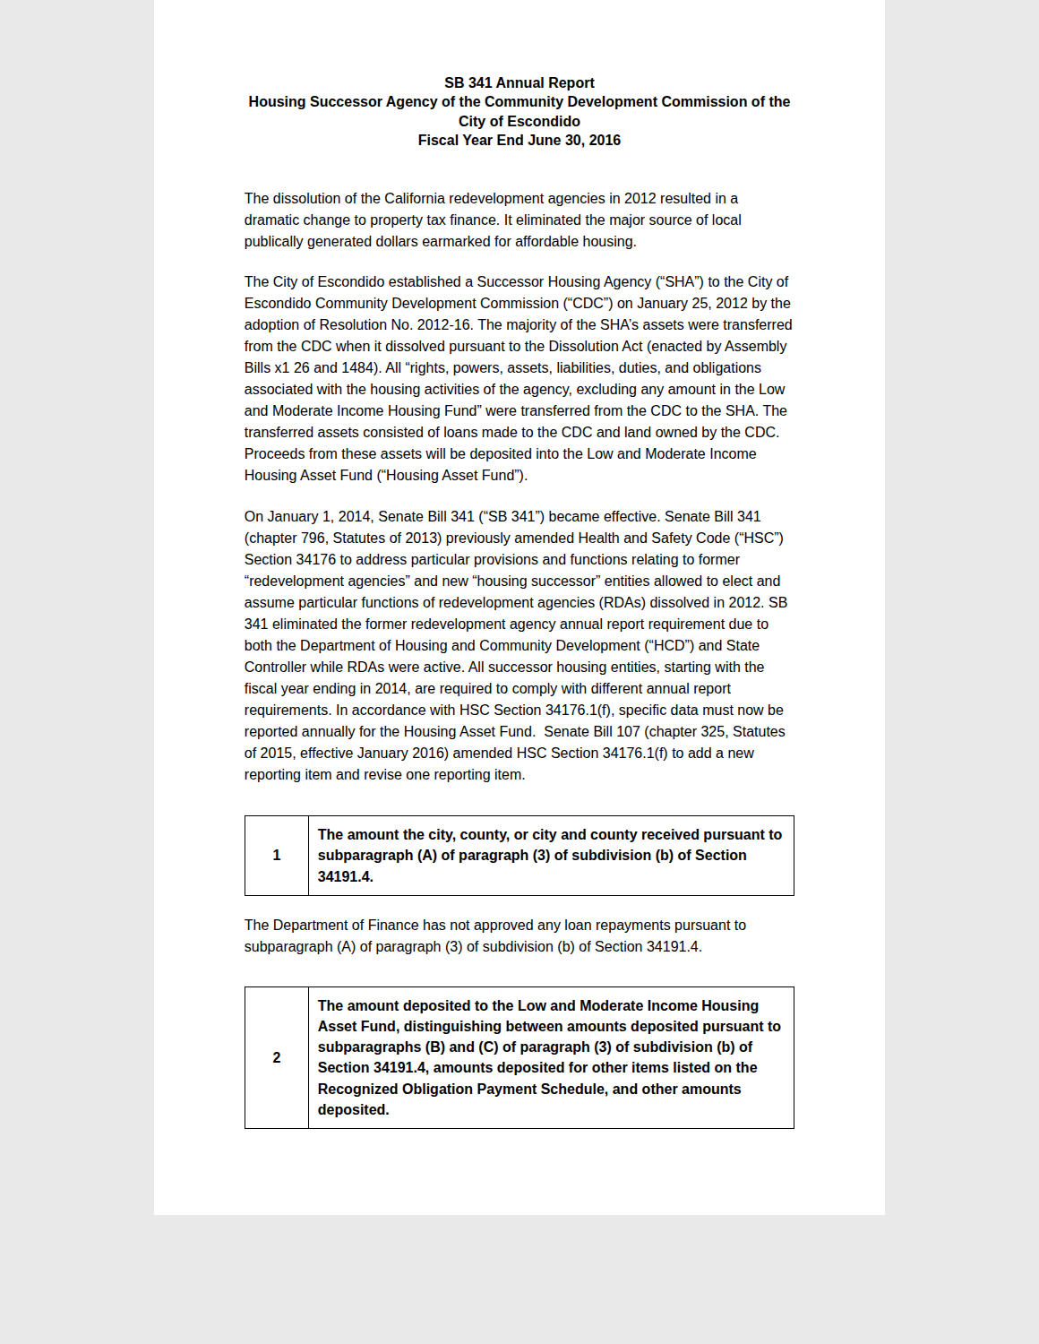SB 341 Annual Report Housing Successor Agency of the Community Development Commission of the City of Escondido Fiscal Year End June 30, 2016
The dissolution of the California redevelopment agencies in 2012 resulted in a dramatic change to property tax finance. It eliminated the major source of local publically generated dollars earmarked for affordable housing.
The City of Escondido established a Successor Housing Agency (“SHA”) to the City of Escondido Community Development Commission (“CDC”) on January 25, 2012 by the adoption of Resolution No. 2012-16. The majority of the SHA’s assets were transferred from the CDC when it dissolved pursuant to the Dissolution Act (enacted by Assembly Bills x1 26 and 1484). All “rights, powers, assets, liabilities, duties, and obligations associated with the housing activities of the agency, excluding any amount in the Low and Moderate Income Housing Fund” were transferred from the CDC to the SHA. The transferred assets consisted of loans made to the CDC and land owned by the CDC. Proceeds from these assets will be deposited into the Low and Moderate Income Housing Asset Fund (“Housing Asset Fund”).
On January 1, 2014, Senate Bill 341 (“SB 341”) became effective. Senate Bill 341 (chapter 796, Statutes of 2013) previously amended Health and Safety Code (“HSC”) Section 34176 to address particular provisions and functions relating to former “redevelopment agencies” and new “housing successor” entities allowed to elect and assume particular functions of redevelopment agencies (RDAs) dissolved in 2012. SB 341 eliminated the former redevelopment agency annual report requirement due to both the Department of Housing and Community Development (“HCD”) and State Controller while RDAs were active. All successor housing entities, starting with the fiscal year ending in 2014, are required to comply with different annual report requirements. In accordance with HSC Section 34176.1(f), specific data must now be reported annually for the Housing Asset Fund. Senate Bill 107 (chapter 325, Statutes of 2015, effective January 2016) amended HSC Section 34176.1(f) to add a new reporting item and revise one reporting item.
| 1 | The amount the city, county, or city and county received pursuant to subparagraph (A) of paragraph (3) of subdivision (b) of Section 34191.4. |
The Department of Finance has not approved any loan repayments pursuant to subparagraph (A) of paragraph (3) of subdivision (b) of Section 34191.4.
| 2 | The amount deposited to the Low and Moderate Income Housing Asset Fund, distinguishing between amounts deposited pursuant to subparagraphs (B) and (C) of paragraph (3) of subdivision (b) of Section 34191.4, amounts deposited for other items listed on the Recognized Obligation Payment Schedule, and other amounts deposited. |